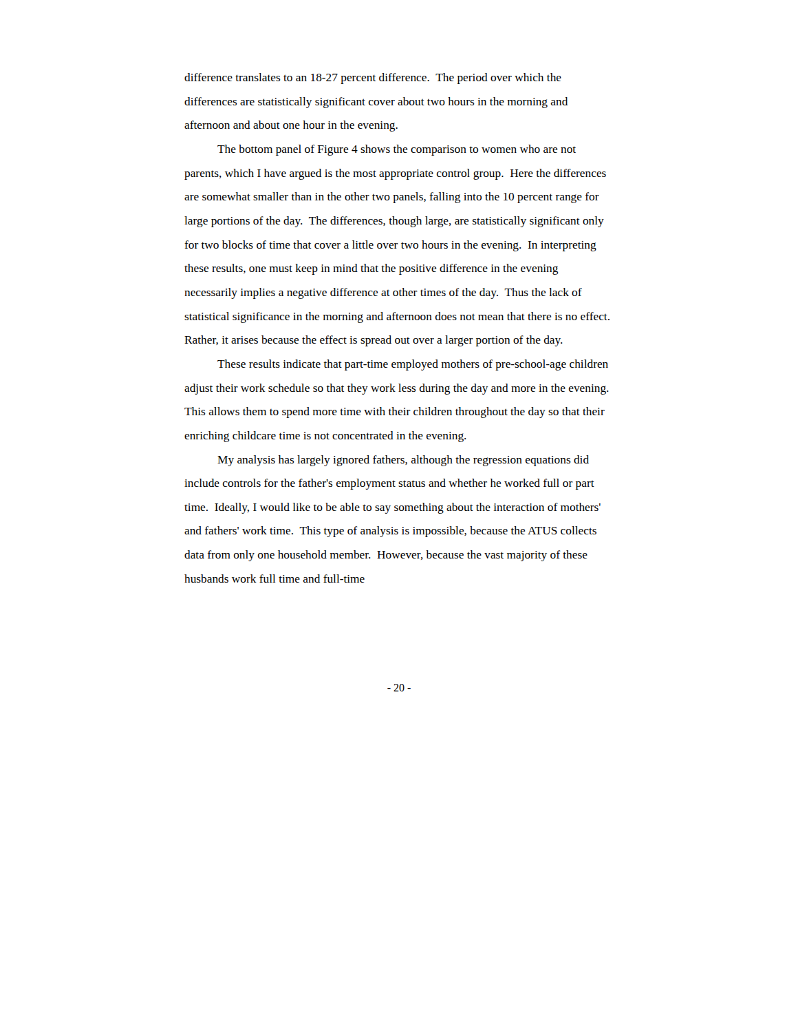difference translates to an 18-27 percent difference. The period over which the differences are statistically significant cover about two hours in the morning and afternoon and about one hour in the evening.
The bottom panel of Figure 4 shows the comparison to women who are not parents, which I have argued is the most appropriate control group. Here the differences are somewhat smaller than in the other two panels, falling into the 10 percent range for large portions of the day. The differences, though large, are statistically significant only for two blocks of time that cover a little over two hours in the evening. In interpreting these results, one must keep in mind that the positive difference in the evening necessarily implies a negative difference at other times of the day. Thus the lack of statistical significance in the morning and afternoon does not mean that there is no effect. Rather, it arises because the effect is spread out over a larger portion of the day.
These results indicate that part-time employed mothers of pre-school-age children adjust their work schedule so that they work less during the day and more in the evening. This allows them to spend more time with their children throughout the day so that their enriching childcare time is not concentrated in the evening.
My analysis has largely ignored fathers, although the regression equations did include controls for the father's employment status and whether he worked full or part time. Ideally, I would like to be able to say something about the interaction of mothers' and fathers' work time. This type of analysis is impossible, because the ATUS collects data from only one household member. However, because the vast majority of these husbands work full time and full-time
- 20 -